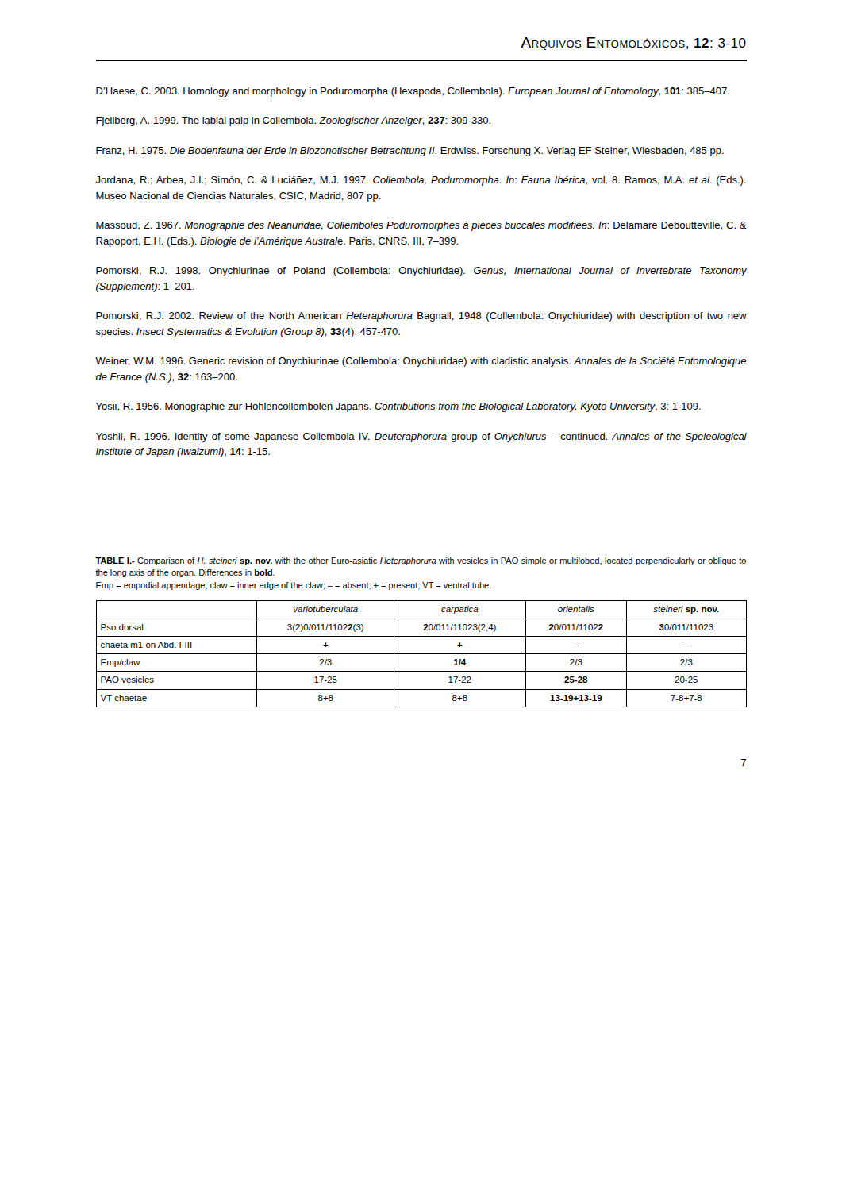ARQUIVOS ENTOMOLÓXICOS, 12: 3-10
D’Haese, C. 2003. Homology and morphology in Poduromorpha (Hexapoda, Collembola). European Journal of Entomology, 101: 385–407.
Fjellberg, A. 1999. The labial palp in Collembola. Zoologischer Anzeiger, 237: 309-330.
Franz, H. 1975. Die Bodenfauna der Erde in Biozonotischer Betrachtung II. Erdwiss. Forschung X. Verlag EF Steiner, Wiesbaden, 485 pp.
Jordana, R.; Arbea, J.I.; Simón, C. & Luciáñez, M.J. 1997. Collembola, Poduromorpha. In: Fauna Ibérica, vol. 8. Ramos, M.A. et al. (Eds.). Museo Nacional de Ciencias Naturales, CSIC, Madrid, 807 pp.
Massoud, Z. 1967. Monographie des Neanuridae, Collemboles Poduromorphes à pièces buccales modifiées. In: Delamare Deboutteville, C. & Rapoport, E.H. (Eds.). Biologie de l’Amérique Australe. Paris, CNRS, III, 7–399.
Pomorski, R.J. 1998. Onychiurinae of Poland (Collembola: Onychiuridae). Genus, International Journal of Invertebrate Taxonomy (Supplement): 1–201.
Pomorski, R.J. 2002. Review of the North American Heteraphorura Bagnall, 1948 (Collembola: Onychiuridae) with description of two new species. Insect Systematics & Evolution (Group 8), 33(4): 457-470.
Weiner, W.M. 1996. Generic revision of Onychiurinae (Collembola: Onychiuridae) with cladistic analysis. Annales de la Société Entomologique de France (N.S.), 32: 163–200.
Yosii, R. 1956. Monographie zur Höhlencollembolen Japans. Contributions from the Biological Laboratory, Kyoto University, 3: 1-109.
Yoshii, R. 1996. Identity of some Japanese Collembola IV. Deuteraphorura group of Onychiurus – continued. Annales of the Speleological Institute of Japan (Iwaizumi), 14: 1-15.
TABLE I.- Comparison of H. steineri sp. nov. with the other Euro-asiatic Heteraphorura with vesicles in PAO simple or multilobed, located perpendicularly or oblique to the long axis of the organ. Differences in bold.
Emp = empodial appendage; claw = inner edge of the claw; – = absent; + = present; VT = ventral tube.
| | variotuberculata | carpatica | orientalis | steineri sp. nov. |
| Pso dorsal | 3(2)0/011/1102 2 (3) | 2 0/011/11023(2,4) | 2 0/011/1102 2 | 3 0/011/11023 |
| chaeta m1 on Abd. I-III | + | + | – | – |
| Emp/claw | 2/3 | 1/4 | 2/3 | 2/3 |
| PAO vesicles | 17-25 | 17-22 | 25-28 | 20-25 |
| VT chaetae | 8+8 | 8+8 | 13-19+13-19 | 7-8+7-8 |
7